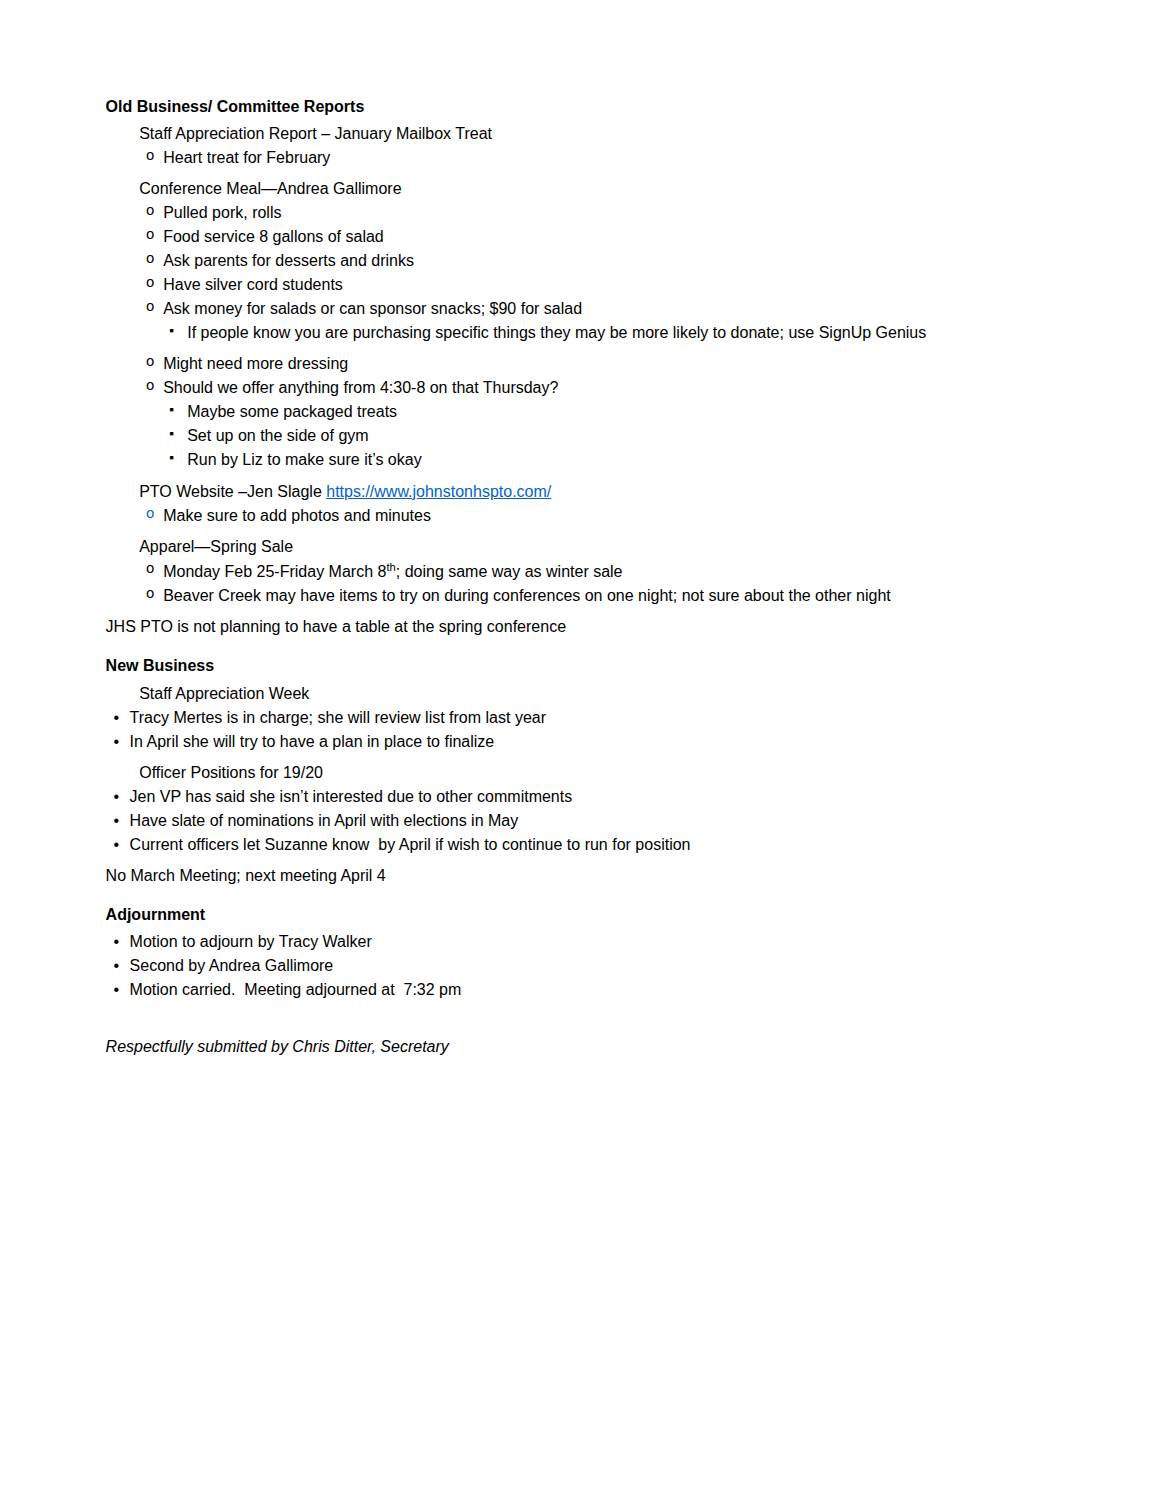Old Business/ Committee Reports
Staff Appreciation Report – January Mailbox Treat
Heart treat for February
Conference Meal—Andrea Gallimore
Pulled pork, rolls
Food service 8 gallons of salad
Ask parents for desserts and drinks
Have silver cord students
Ask money for salads or can sponsor snacks; $90 for salad
If people know you are purchasing specific things they may be more likely to donate; use SignUp Genius
Might need more dressing
Should we offer anything from 4:30-8 on that Thursday?
Maybe some packaged treats
Set up on the side of gym
Run by Liz to make sure it’s okay
PTO Website –Jen Slagle https://www.johnstonhspto.com/
Make sure to add photos and minutes
Apparel—Spring Sale
Monday Feb 25-Friday March 8th; doing same way as winter sale
Beaver Creek may have items to try on during conferences on one night; not sure about the other night
JHS PTO is not planning to have a table at the spring conference
New Business
Staff Appreciation Week
Tracy Mertes is in charge; she will review list from last year
In April she will try to have a plan in place to finalize
Officer Positions for 19/20
Jen VP has said she isn’t interested due to other commitments
Have slate of nominations in April with elections in May
Current officers let Suzanne know by April if wish to continue to run for position
No March Meeting; next meeting April 4
Adjournment
Motion to adjourn by Tracy Walker
Second by Andrea Gallimore
Motion carried. Meeting adjourned at 7:32 pm
Respectfully submitted by Chris Ditter, Secretary